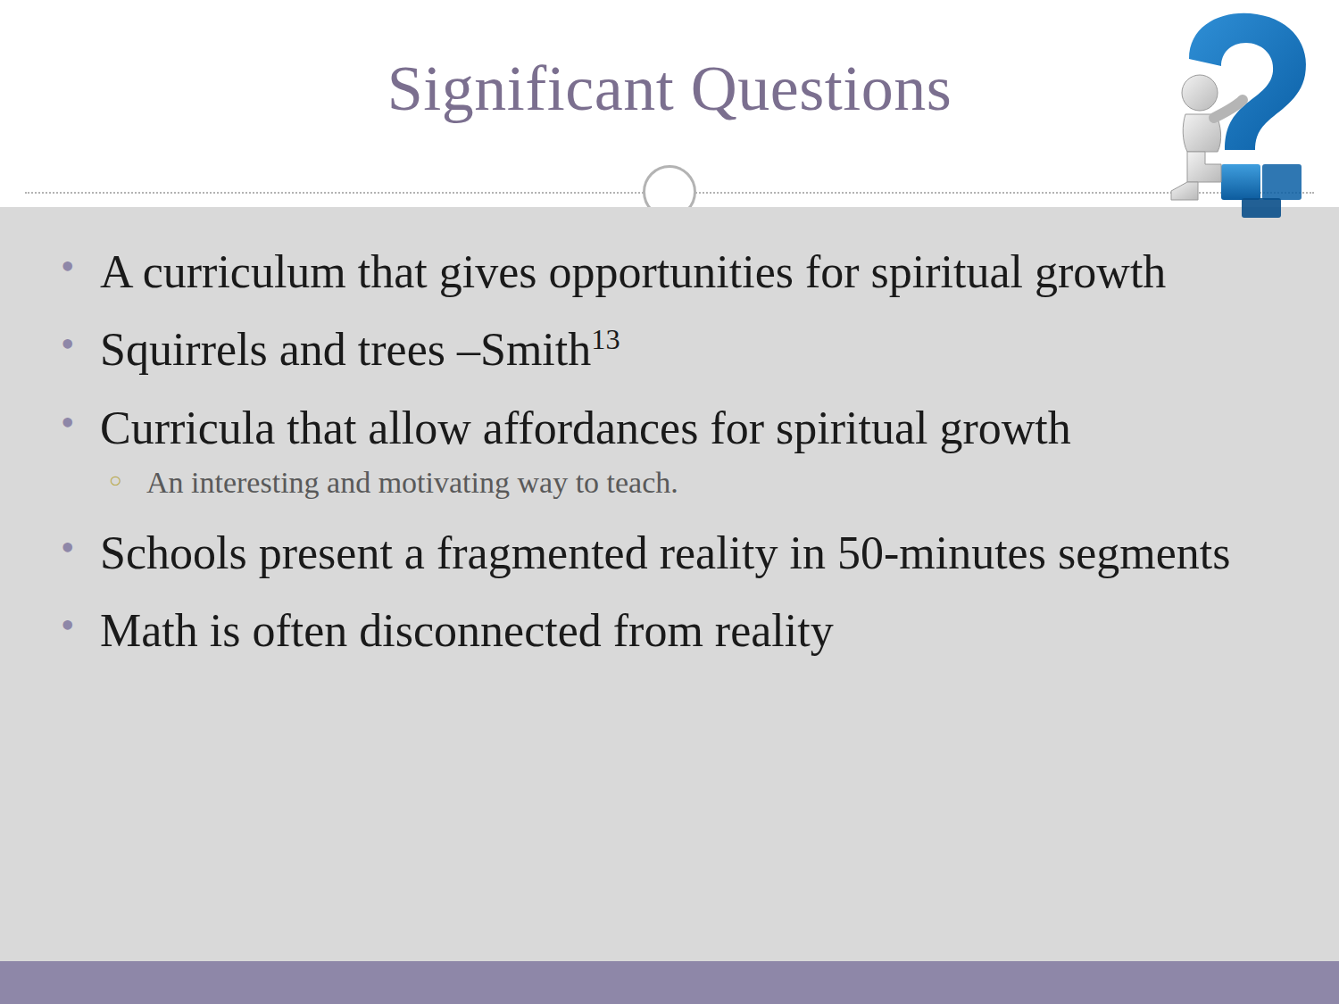Significant Questions
A curriculum that gives opportunities for spiritual growth
Squirrels and trees –Smith13
Curricula that allow affordances for spiritual growth
An interesting and motivating way to teach.
Schools present a fragmented reality in 50-minutes segments
Math is often disconnected from reality